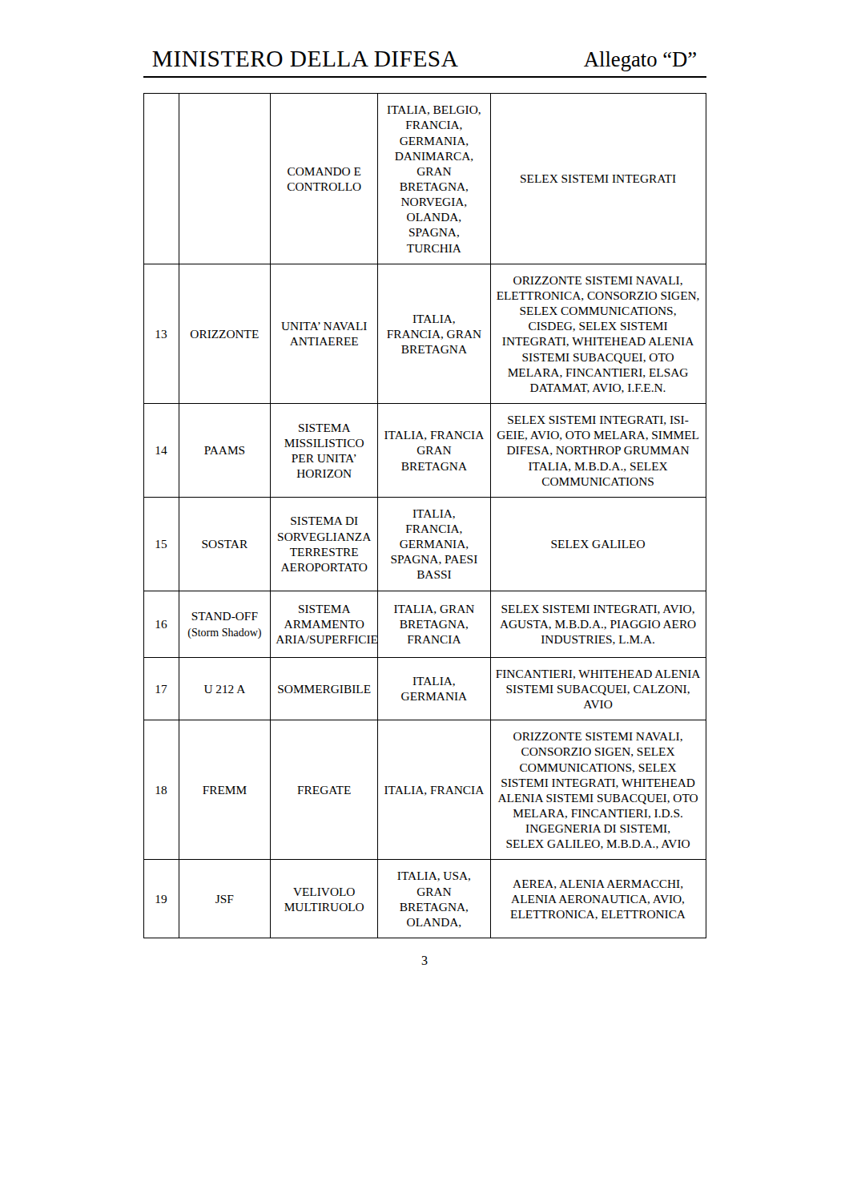MINISTERO DELLA DIFESA Allegato “D”
| | | COMANDO E CONTROLLO | ITALIA, BELGIO, FRANCIA, GERMANIA, DANIMARCA, GRAN BRETAGNA, NORVEGIA, OLANDA, SPAGNA, TURCHIA | SELEX SISTEMI INTEGRATI |
| 13 | ORIZZONTE | UNITA’ NAVALI ANTIAEREE | ITALIA, FRANCIA, GRAN BRETAGNA | ORIZZONTE SISTEMI NAVALI, ELETTRONICA, CONSORZIO SIGEN, SELEX COMMUNICATIONS, CISDEG, SELEX SISTEMI INTEGRATI, WHITEHEAD ALENIA SISTEMI SUBACQUEI, OTO MELARA, FINCANTIERI, ELSAG DATAMAT, AVIO, I.F.E.N. |
| 14 | PAAMS | SISTEMA MISSILISTICO PER UNITA’ HORIZON | ITALIA, FRANCIA GRAN BRETAGNA | SELEX SISTEMI INTEGRATI, ISI-GEIE, AVIO, OTO MELARA, SIMMEL DIFESA, NORTHROP GRUMMAN ITALIA, M.B.D.A., SELEX COMMUNICATIONS |
| 15 | SOSTAR | SISTEMA DI SORVEGLIANZA TERRESTRE AEROPORTATO | ITALIA, FRANCIA, GERMANIA, SPAGNA, PAESI BASSI | SELEX GALILEO |
| 16 | STAND-OFF (Storm Shadow) | SISTEMA ARMAMENTO ARIA/SUPERFICIE | ITALIA, GRAN BRETAGNA, FRANCIA | SELEX SISTEMI INTEGRATI, AVIO, AGUSTA, M.B.D.A., PIAGGIO AERO INDUSTRIES, L.M.A. |
| 17 | U 212 A | SOMMERGIBILE | ITALIA, GERMANIA | FINCANTIERI, WHITEHEAD ALENIA SISTEMI SUBACQUEI, CALZONI, AVIO |
| 18 | FREMM | FREGATE | ITALIA, FRANCIA | ORIZZONTE SISTEMI NAVALI, CONSORZIO SIGEN, SELEX COMMUNICATIONS, SELEX SISTEMI INTEGRATI, WHITEHEAD ALENIA SISTEMI SUBACQUEI, OTO MELARA, FINCANTIERI, I.D.S. INGEGNERIA DI SISTEMI, SELEX GALILEO, M.B.D.A., AVIO |
| 19 | JSF | VELIVOLO MULTIRUOLO | ITALIA, USA, GRAN BRETAGNA, OLANDA, | AEREA, ALENIA AERMACCHI, ALENIA AERONAUTICA, AVIO, ELETTRONICA, ELETTRONICA |
3